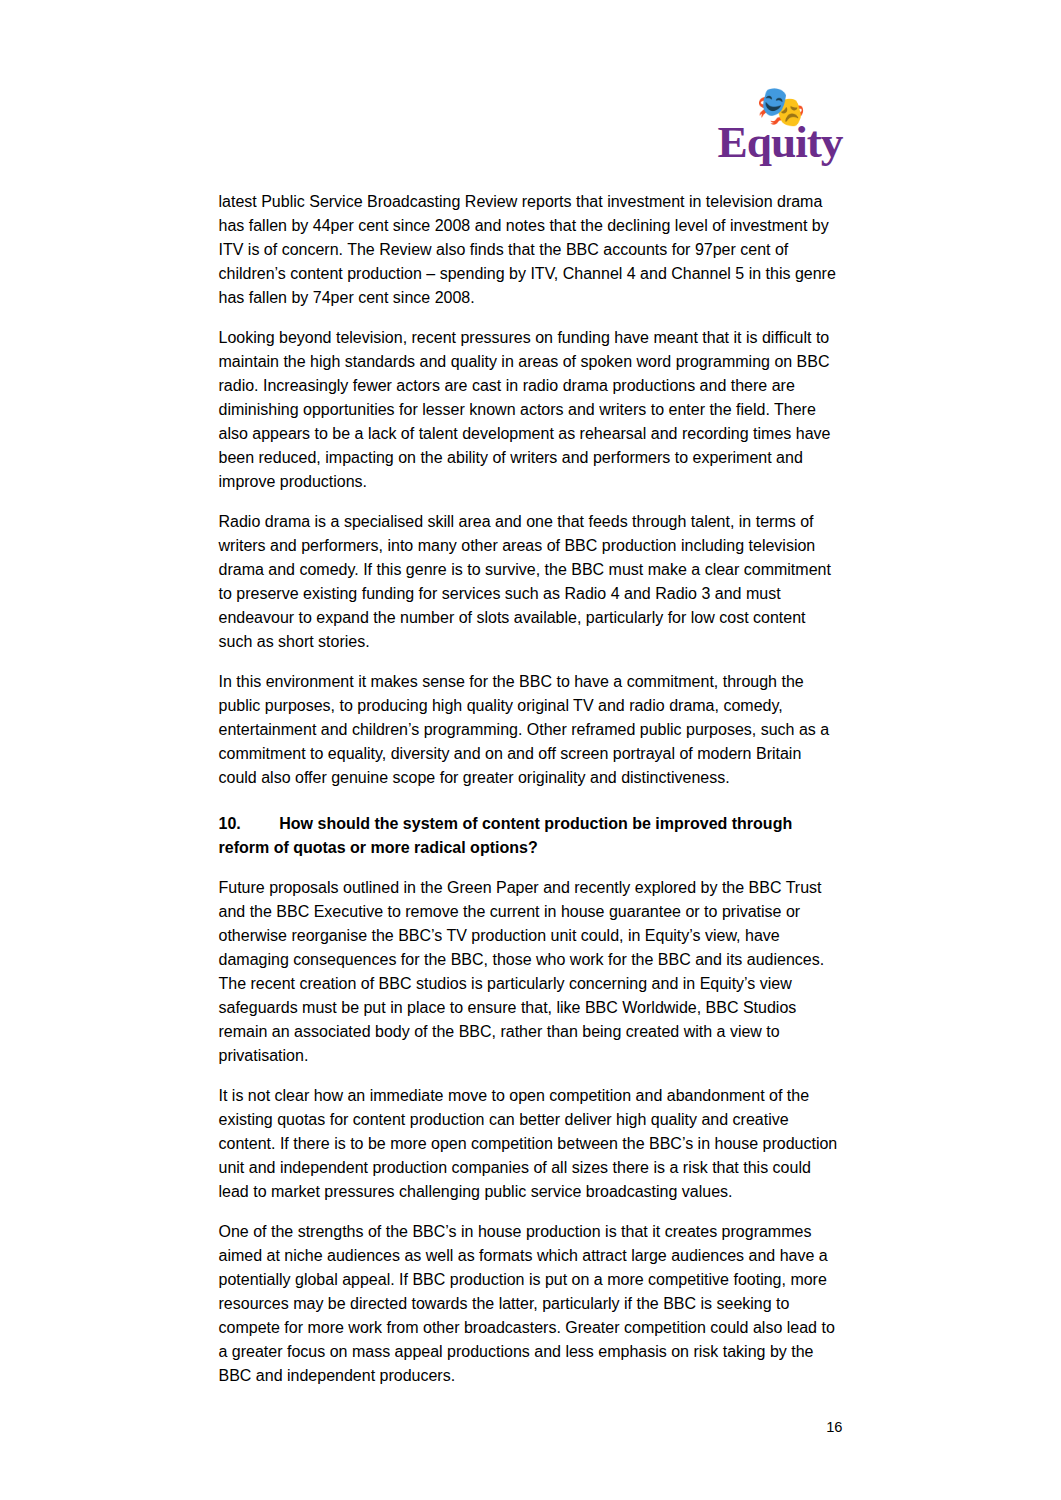🎭 Equity
latest Public Service Broadcasting Review reports that investment in television drama has fallen by 44per cent since 2008 and notes that the declining level of investment by ITV is of concern. The Review also finds that the BBC accounts for 97per cent of children’s content production – spending by ITV, Channel 4 and Channel 5 in this genre has fallen by 74per cent since 2008.
Looking beyond television, recent pressures on funding have meant that it is difficult to maintain the high standards and quality in areas of spoken word programming on BBC radio. Increasingly fewer actors are cast in radio drama productions and there are diminishing opportunities for lesser known actors and writers to enter the field. There also appears to be a lack of talent development as rehearsal and recording times have been reduced, impacting on the ability of writers and performers to experiment and improve productions.
Radio drama is a specialised skill area and one that feeds through talent, in terms of writers and performers, into many other areas of BBC production including television drama and comedy. If this genre is to survive, the BBC must make a clear commitment to preserve existing funding for services such as Radio 4 and Radio 3 and must endeavour to expand the number of slots available, particularly for low cost content such as short stories.
In this environment it makes sense for the BBC to have a commitment, through the public purposes, to producing high quality original TV and radio drama, comedy, entertainment and children’s programming. Other reframed public purposes, such as a commitment to equality, diversity and on and off screen portrayal of modern Britain could also offer genuine scope for greater originality and distinctiveness.
10. How should the system of content production be improved through reform of quotas or more radical options?
Future proposals outlined in the Green Paper and recently explored by the BBC Trust and the BBC Executive to remove the current in house guarantee or to privatise or otherwise reorganise the BBC’s TV production unit could, in Equity’s view, have damaging consequences for the BBC, those who work for the BBC and its audiences. The recent creation of BBC studios is particularly concerning and in Equity’s view safeguards must be put in place to ensure that, like BBC Worldwide, BBC Studios remain an associated body of the BBC, rather than being created with a view to privatisation.
It is not clear how an immediate move to open competition and abandonment of the existing quotas for content production can better deliver high quality and creative content. If there is to be more open competition between the BBC’s in house production unit and independent production companies of all sizes there is a risk that this could lead to market pressures challenging public service broadcasting values.
One of the strengths of the BBC’s in house production is that it creates programmes aimed at niche audiences as well as formats which attract large audiences and have a potentially global appeal. If BBC production is put on a more competitive footing, more resources may be directed towards the latter, particularly if the BBC is seeking to compete for more work from other broadcasters. Greater competition could also lead to a greater focus on mass appeal productions and less emphasis on risk taking by the BBC and independent producers.
16